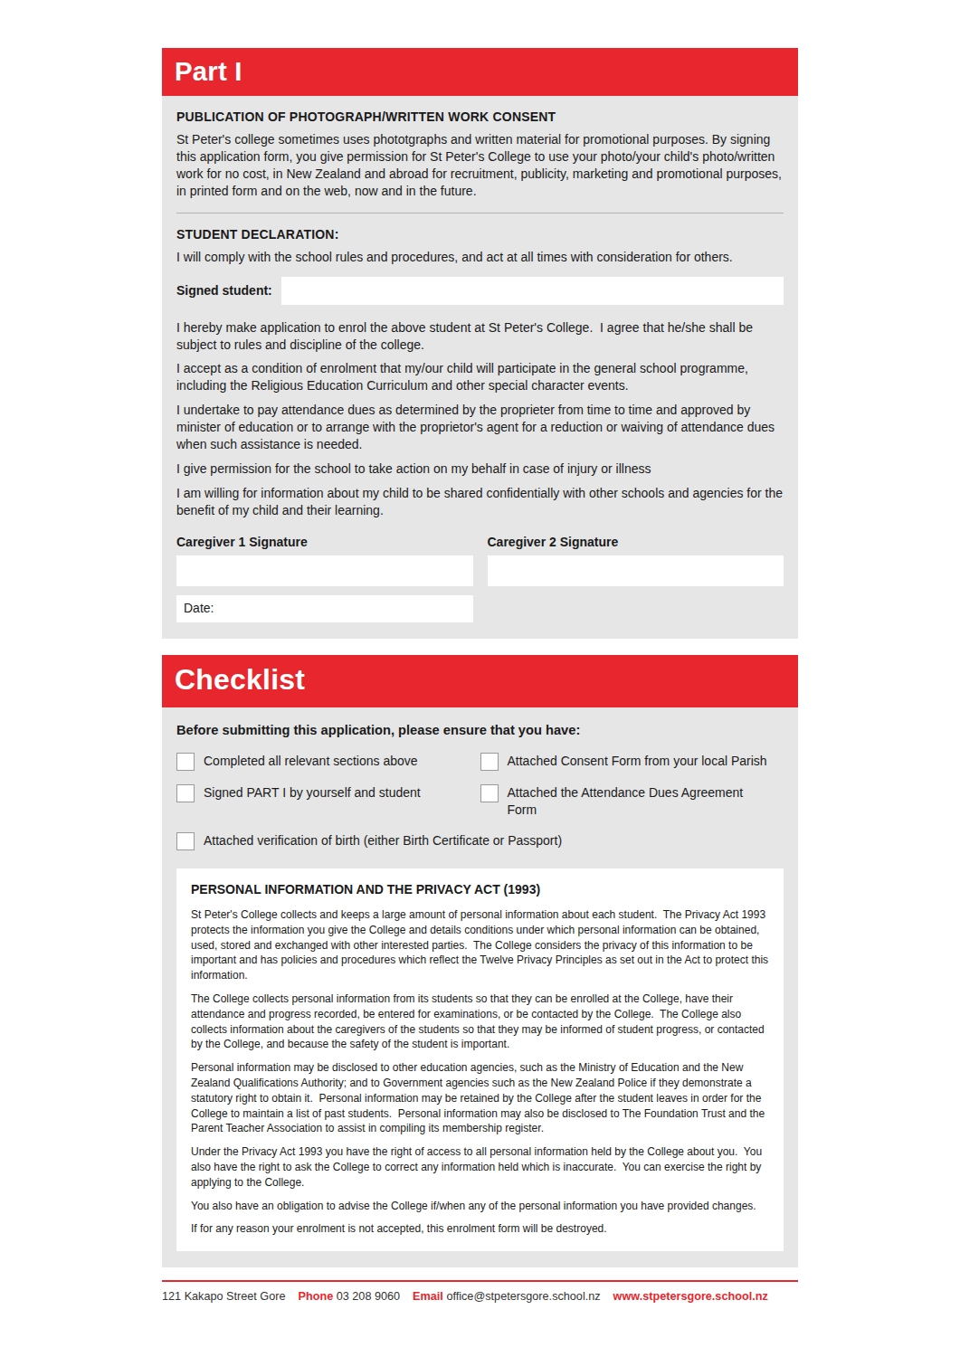Part I
Publication of Photograph/Written Work Consent
St Peter's college sometimes uses phototgraphs and written material for promotional purposes. By signing this application form, you give permission for St Peter's College to use your photo/your child's photo/written work for no cost, in New Zealand and abroad for recruitment, publicity, marketing and promotional purposes, in printed form and on the web, now and in the future.
Student Declaration:
I will comply with the school rules and procedures, and act at all times with consideration for others.
Signed student:
I hereby make application to enrol the above student at St Peter's College. I agree that he/she shall be subject to rules and discipline of the college.
I accept as a condition of enrolment that my/our child will participate in the general school programme, including the Religious Education Curriculum and other special character events.
I undertake to pay attendance dues as determined by the proprieter from time to time and approved by minister of education or to arrange with the proprietor's agent for a reduction or waiving of attendance dues when such assistance is needed.
I give permission for the school to take action on my behalf in case of injury or illness
I am willing for information about my child to be shared confidentially with other schools and agencies for the benefit of my child and their learning.
Caregiver 1 Signature
Caregiver 2 Signature
Date:
Checklist
Before submitting this application, please ensure that you have:
Completed all relevant sections above
Attached Consent Form from your local Parish
Signed PART I by yourself and student
Attached the Attendance Dues Agreement Form
Attached verification of birth (either Birth Certificate or Passport)
Personal Information and the Privacy Act (1993)
St Peter's College collects and keeps a large amount of personal information about each student. The Privacy Act 1993 protects the information you give the College and details conditions under which personal information can be obtained, used, stored and exchanged with other interested parties. The College considers the privacy of this information to be important and has policies and procedures which reflect the Twelve Privacy Principles as set out in the Act to protect this information.
The College collects personal information from its students so that they can be enrolled at the College, have their attendance and progress recorded, be entered for examinations, or be contacted by the College. The College also collects information about the caregivers of the students so that they may be informed of student progress, or contacted by the College, and because the safety of the student is important.
Personal information may be disclosed to other education agencies, such as the Ministry of Education and the New Zealand Qualifications Authority; and to Government agencies such as the New Zealand Police if they demonstrate a statutory right to obtain it. Personal information may be retained by the College after the student leaves in order for the College to maintain a list of past students. Personal information may also be disclosed to The Foundation Trust and the Parent Teacher Association to assist in compiling its membership register.
Under the Privacy Act 1993 you have the right of access to all personal information held by the College about you. You also have the right to ask the College to correct any information held which is inaccurate. You can exercise the right by applying to the College.
You also have an obligation to advise the College if/when any of the personal information you have provided changes.
If for any reason your enrolment is not accepted, this enrolment form will be destroyed.
121 Kakapo Street Gore Phone 03 208 9060 Email office@stpetersgore.school.nz www.stpetersgore.school.nz